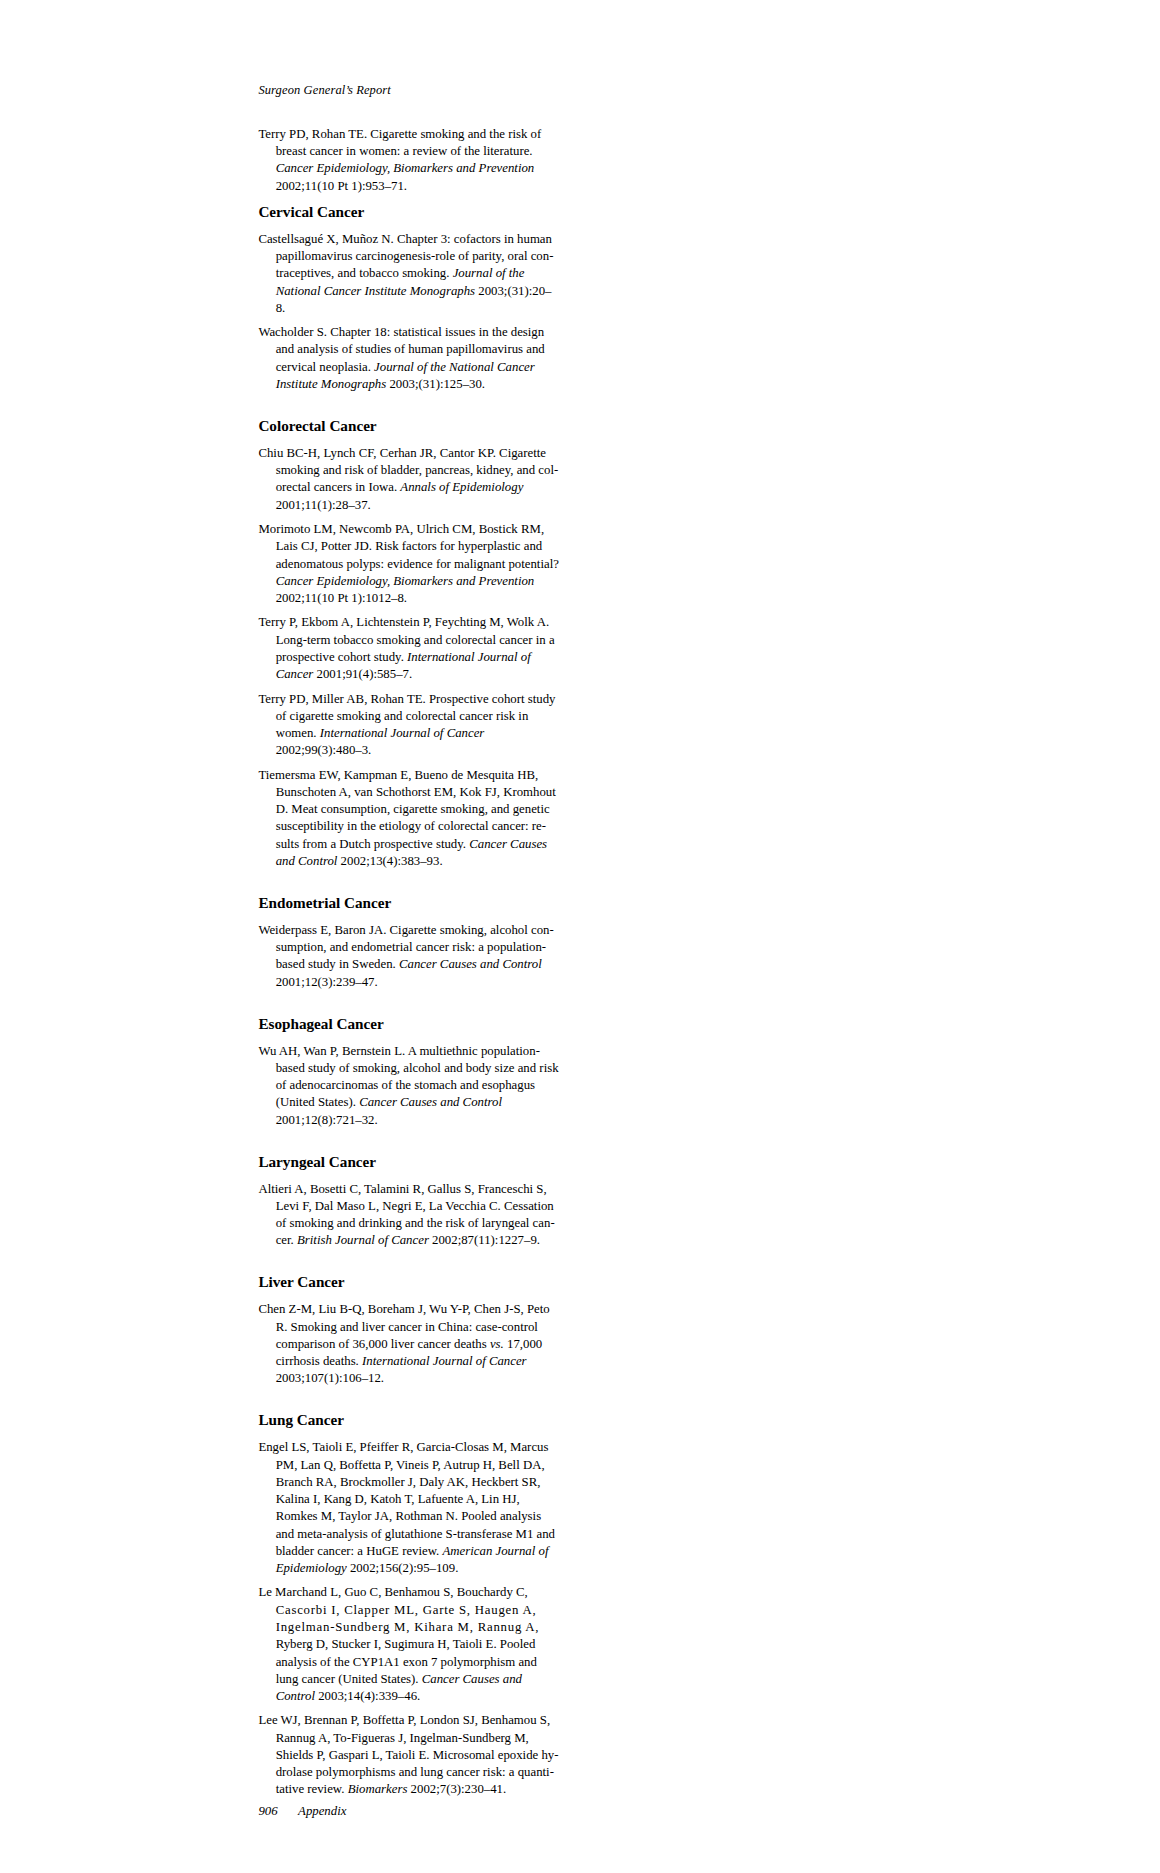Surgeon General’s Report
Terry PD, Rohan TE. Cigarette smoking and the risk of breast cancer in women: a review of the literature. Cancer Epidemiology, Biomarkers and Prevention 2002;11(10 Pt 1):953–71.
Cervical Cancer
Castellsagué X, Muñoz N. Chapter 3: cofactors in human papillomavirus carcinogenesis-role of parity, oral contraceptives, and tobacco smoking. Journal of the National Cancer Institute Monographs 2003;(31):20–8.
Wacholder S. Chapter 18: statistical issues in the design and analysis of studies of human papillomavirus and cervical neoplasia. Journal of the National Cancer Institute Monographs 2003;(31):125–30.
Colorectal Cancer
Chiu BC-H, Lynch CF, Cerhan JR, Cantor KP. Cigarette smoking and risk of bladder, pancreas, kidney, and colorectal cancers in Iowa. Annals of Epidemiology 2001;11(1):28–37.
Morimoto LM, Newcomb PA, Ulrich CM, Bostick RM, Lais CJ, Potter JD. Risk factors for hyperplastic and adenomatous polyps: evidence for malignant potential? Cancer Epidemiology, Biomarkers and Prevention 2002;11(10 Pt 1):1012–8.
Terry P, Ekbom A, Lichtenstein P, Feychting M, Wolk A. Long-term tobacco smoking and colorectal cancer in a prospective cohort study. International Journal of Cancer 2001;91(4):585–7.
Terry PD, Miller AB, Rohan TE. Prospective cohort study of cigarette smoking and colorectal cancer risk in women. International Journal of Cancer 2002;99(3):480–3.
Tiemersma EW, Kampman E, Bueno de Mesquita HB, Bunschoten A, van Schothorst EM, Kok FJ, Kromhout D. Meat consumption, cigarette smoking, and genetic susceptibility in the etiology of colorectal cancer: results from a Dutch prospective study. Cancer Causes and Control 2002;13(4):383–93.
Endometrial Cancer
Weiderpass E, Baron JA. Cigarette smoking, alcohol consumption, and endometrial cancer risk: a population-based study in Sweden. Cancer Causes and Control 2001;12(3):239–47.
Esophageal Cancer
Wu AH, Wan P, Bernstein L. A multiethnic population-based study of smoking, alcohol and body size and risk of adenocarcinomas of the stomach and esophagus (United States). Cancer Causes and Control 2001;12(8):721–32.
Laryngeal Cancer
Altieri A, Bosetti C, Talamini R, Gallus S, Franceschi S, Levi F, Dal Maso L, Negri E, La Vecchia C. Cessation of smoking and drinking and the risk of laryngeal cancer. British Journal of Cancer 2002;87(11):1227–9.
Liver Cancer
Chen Z-M, Liu B-Q, Boreham J, Wu Y-P, Chen J-S, Peto R. Smoking and liver cancer in China: case-control comparison of 36,000 liver cancer deaths vs. 17,000 cirrhosis deaths. International Journal of Cancer 2003;107(1):106–12.
Lung Cancer
Engel LS, Taioli E, Pfeiffer R, Garcia-Closas M, Marcus PM, Lan Q, Boffetta P, Vineis P, Autrup H, Bell DA, Branch RA, Brockmoller J, Daly AK, Heckbert SR, Kalina I, Kang D, Katoh T, Lafuente A, Lin HJ, Romkes M, Taylor JA, Rothman N. Pooled analysis and meta-analysis of glutathione S-transferase M1 and bladder cancer: a HuGE review. American Journal of Epidemiology 2002;156(2):95–109.
Le Marchand L, Guo C, Benhamou S, Bouchardy C, Cascorbi I, Clapper ML, Garte S, Haugen A, Ingelman-Sundberg M, Kihara M, Rannug A, Ryberg D, Stucker I, Sugimura H, Taioli E. Pooled analysis of the CYP1A1 exon 7 polymorphism and lung cancer (United States). Cancer Causes and Control 2003;14(4):339–46.
Lee WJ, Brennan P, Boffetta P, London SJ, Benhamou S, Rannug A, To-Figueras J, Ingelman-Sundberg M, Shields P, Gaspari L, Taioli E. Microsomal epoxide hydrolase polymorphisms and lung cancer risk: a quantitative review. Biomarkers 2002;7(3):230–41.
906 Appendix